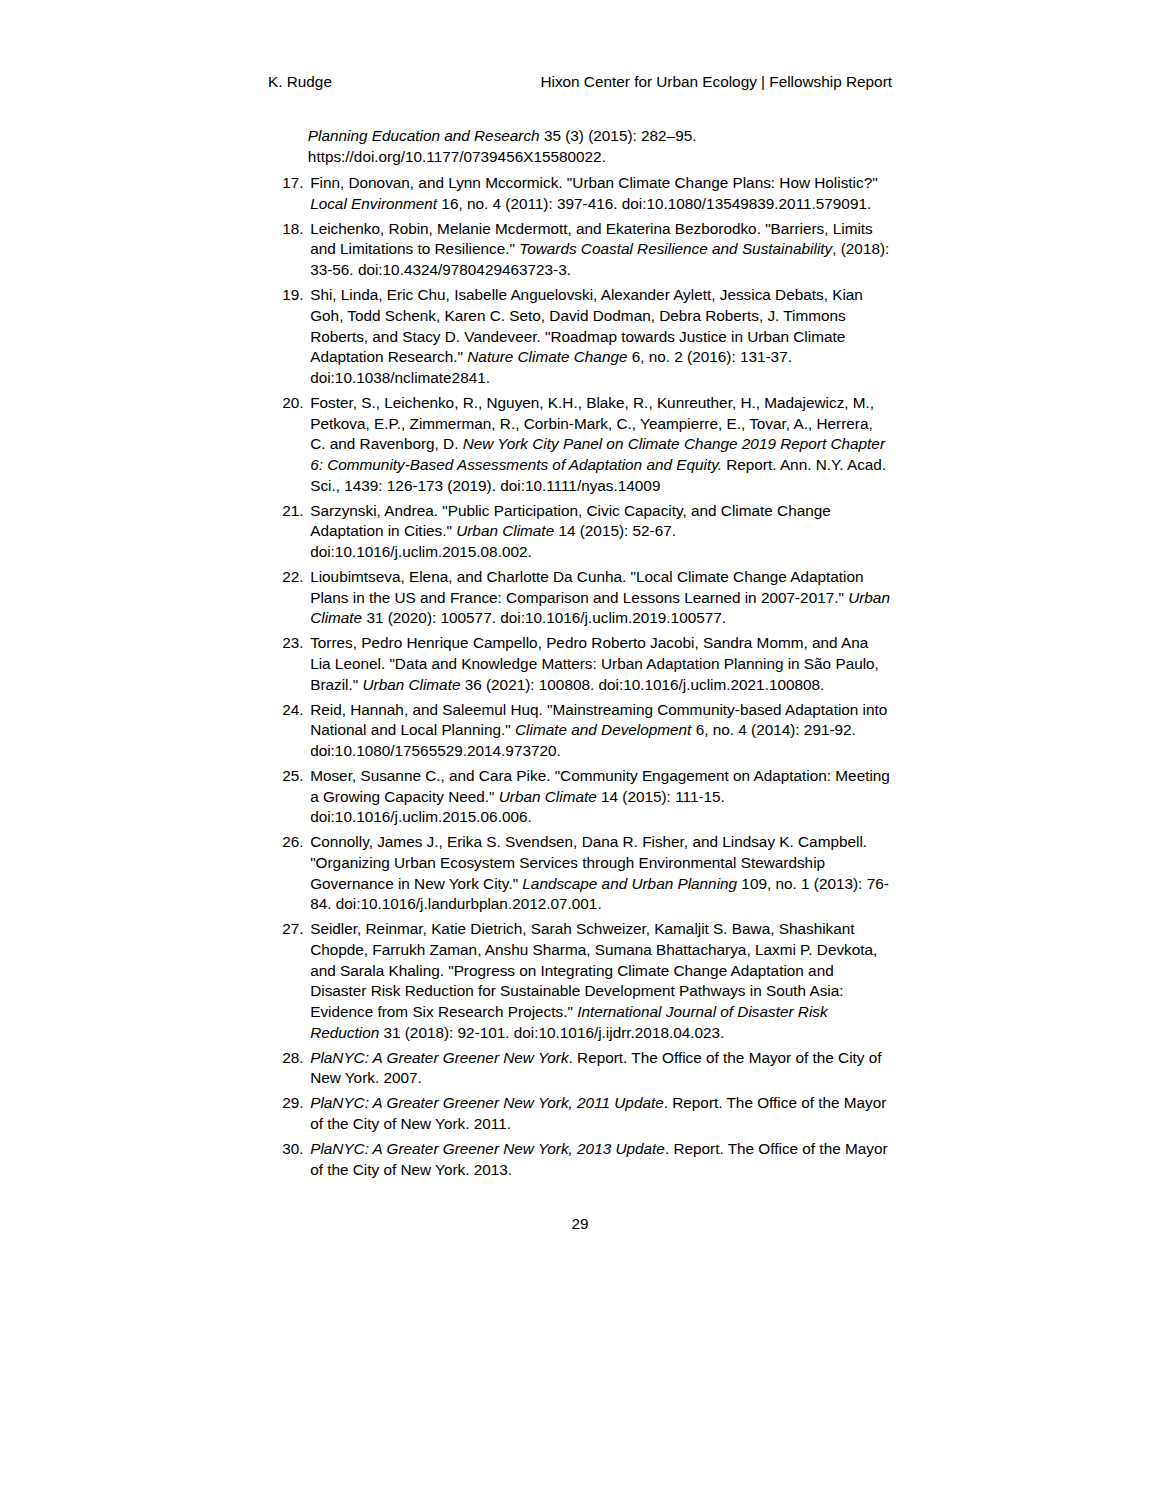K. Rudge
Hixon Center for Urban Ecology | Fellowship Report
Planning Education and Research 35 (3) (2015): 282–95. https://doi.org/10.1177/0739456X15580022.
Finn, Donovan, and Lynn Mccormick. "Urban Climate Change Plans: How Holistic?" Local Environment 16, no. 4 (2011): 397-416. doi:10.1080/13549839.2011.579091.
Leichenko, Robin, Melanie Mcdermott, and Ekaterina Bezborodko. "Barriers, Limits and Limitations to Resilience." Towards Coastal Resilience and Sustainability, (2018): 33-56. doi:10.4324/9780429463723-3.
Shi, Linda, Eric Chu, Isabelle Anguelovski, Alexander Aylett, Jessica Debats, Kian Goh, Todd Schenk, Karen C. Seto, David Dodman, Debra Roberts, J. Timmons Roberts, and Stacy D. Vandeveer. "Roadmap towards Justice in Urban Climate Adaptation Research." Nature Climate Change 6, no. 2 (2016): 131-37. doi:10.1038/nclimate2841.
Foster, S., Leichenko, R., Nguyen, K.H., Blake, R., Kunreuther, H., Madajewicz, M., Petkova, E.P., Zimmerman, R., Corbin-Mark, C., Yeampierre, E., Tovar, A., Herrera, C. and Ravenborg, D. New York City Panel on Climate Change 2019 Report Chapter 6: Community-Based Assessments of Adaptation and Equity. Report. Ann. N.Y. Acad. Sci., 1439: 126-173 (2019). doi:10.1111/nyas.14009
Sarzynski, Andrea. "Public Participation, Civic Capacity, and Climate Change Adaptation in Cities." Urban Climate 14 (2015): 52-67. doi:10.1016/j.uclim.2015.08.002.
Lioubimtseva, Elena, and Charlotte Da Cunha. "Local Climate Change Adaptation Plans in the US and France: Comparison and Lessons Learned in 2007-2017." Urban Climate 31 (2020): 100577. doi:10.1016/j.uclim.2019.100577.
Torres, Pedro Henrique Campello, Pedro Roberto Jacobi, Sandra Momm, and Ana Lia Leonel. "Data and Knowledge Matters: Urban Adaptation Planning in São Paulo, Brazil." Urban Climate 36 (2021): 100808. doi:10.1016/j.uclim.2021.100808.
Reid, Hannah, and Saleemul Huq. "Mainstreaming Community-based Adaptation into National and Local Planning." Climate and Development 6, no. 4 (2014): 291-92. doi:10.1080/17565529.2014.973720.
Moser, Susanne C., and Cara Pike. "Community Engagement on Adaptation: Meeting a Growing Capacity Need." Urban Climate 14 (2015): 111-15. doi:10.1016/j.uclim.2015.06.006.
Connolly, James J., Erika S. Svendsen, Dana R. Fisher, and Lindsay K. Campbell. "Organizing Urban Ecosystem Services through Environmental Stewardship Governance in New York City." Landscape and Urban Planning 109, no. 1 (2013): 76-84. doi:10.1016/j.landurbplan.2012.07.001.
Seidler, Reinmar, Katie Dietrich, Sarah Schweizer, Kamaljit S. Bawa, Shashikant Chopde, Farrukh Zaman, Anshu Sharma, Sumana Bhattacharya, Laxmi P. Devkota, and Sarala Khaling. "Progress on Integrating Climate Change Adaptation and Disaster Risk Reduction for Sustainable Development Pathways in South Asia: Evidence from Six Research Projects." International Journal of Disaster Risk Reduction 31 (2018): 92-101. doi:10.1016/j.ijdrr.2018.04.023.
PlaNYC: A Greater Greener New York. Report. The Office of the Mayor of the City of New York. 2007.
PlaNYC: A Greater Greener New York, 2011 Update. Report. The Office of the Mayor of the City of New York. 2011.
PlaNYC: A Greater Greener New York, 2013 Update. Report. The Office of the Mayor of the City of New York. 2013.
29